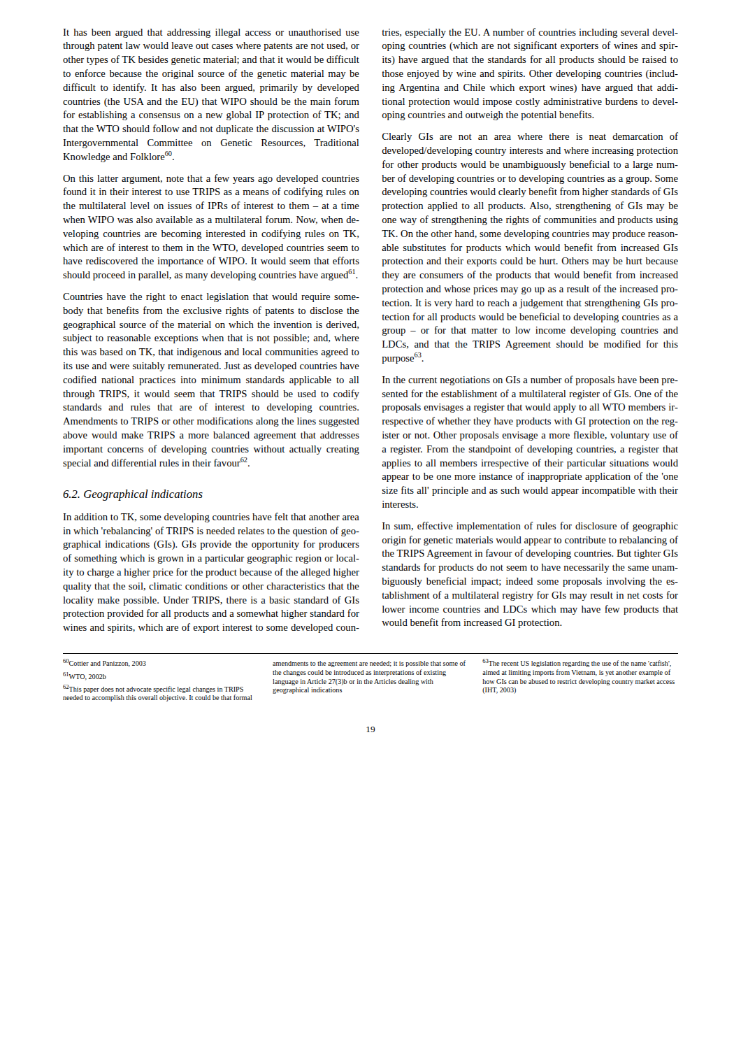It has been argued that addressing illegal access or unauthorised use through patent law would leave out cases where patents are not used, or other types of TK besides genetic material; and that it would be difficult to enforce because the original source of the genetic material may be difficult to identify. It has also been argued, primarily by developed countries (the USA and the EU) that WIPO should be the main forum for establishing a consensus on a new global IP protection of TK; and that the WTO should follow and not duplicate the discussion at WIPO's Intergovernmental Committee on Genetic Resources, Traditional Knowledge and Folklore60.
On this latter argument, note that a few years ago developed countries found it in their interest to use TRIPS as a means of codifying rules on the multilateral level on issues of IPRs of interest to them – at a time when WIPO was also available as a multilateral forum. Now, when developing countries are becoming interested in codifying rules on TK, which are of interest to them in the WTO, developed countries seem to have rediscovered the importance of WIPO. It would seem that efforts should proceed in parallel, as many developing countries have argued61.
Countries have the right to enact legislation that would require somebody that benefits from the exclusive rights of patents to disclose the geographical source of the material on which the invention is derived, subject to reasonable exceptions when that is not possible; and, where this was based on TK, that indigenous and local communities agreed to its use and were suitably remunerated. Just as developed countries have codified national practices into minimum standards applicable to all through TRIPS, it would seem that TRIPS should be used to codify standards and rules that are of interest to developing countries. Amendments to TRIPS or other modifications along the lines suggested above would make TRIPS a more balanced agreement that addresses important concerns of developing countries without actually creating special and differential rules in their favour62.
6.2. Geographical indications
In addition to TK, some developing countries have felt that another area in which 'rebalancing' of TRIPS is needed relates to the question of geographical indications (GIs). GIs provide the opportunity for producers of something which is grown in a particular geographic region or locality to charge a higher price for the product because of the alleged higher quality that the soil, climatic conditions or other characteristics that the locality make possible. Under TRIPS, there is a basic standard of GIs protection provided for all products and a somewhat higher standard for wines and spirits, which are of export interest to some developed countries, especially the EU. A number of countries including several developing countries (which are not significant exporters of wines and spirits) have argued that the standards for all products should be raised to those enjoyed by wine and spirits. Other developing countries (including Argentina and Chile which export wines) have argued that additional protection would impose costly administrative burdens to developing countries and outweigh the potential benefits.
Clearly GIs are not an area where there is neat demarcation of developed/developing country interests and where increasing protection for other products would be unambiguously beneficial to a large number of developing countries or to developing countries as a group. Some developing countries would clearly benefit from higher standards of GIs protection applied to all products. Also, strengthening of GIs may be one way of strengthening the rights of communities and products using TK. On the other hand, some developing countries may produce reasonable substitutes for products which would benefit from increased GIs protection and their exports could be hurt. Others may be hurt because they are consumers of the products that would benefit from increased protection and whose prices may go up as a result of the increased protection. It is very hard to reach a judgement that strengthening GIs protection for all products would be beneficial to developing countries as a group – or for that matter to low income developing countries and LDCs, and that the TRIPS Agreement should be modified for this purpose63.
In the current negotiations on GIs a number of proposals have been presented for the establishment of a multilateral register of GIs. One of the proposals envisages a register that would apply to all WTO members irrespective of whether they have products with GI protection on the register or not. Other proposals envisage a more flexible, voluntary use of a register. From the standpoint of developing countries, a register that applies to all members irrespective of their particular situations would appear to be one more instance of inappropriate application of the 'one size fits all' principle and as such would appear incompatible with their interests.
In sum, effective implementation of rules for disclosure of geographic origin for genetic materials would appear to contribute to rebalancing of the TRIPS Agreement in favour of developing countries. But tighter GIs standards for products do not seem to have necessarily the same unambiguously beneficial impact; indeed some proposals involving the establishment of a multilateral registry for GIs may result in net costs for lower income countries and LDCs which may have few products that would benefit from increased GI protection.
60Cottier and Panizzon, 2003
61WTO, 2002b
62This paper does not advocate specific legal changes in TRIPS needed to accomplish this overall objective. It could be that formal amendments to the agreement are needed; it is possible that some of the changes could be introduced as interpretations of existing language in Article 27(3)b or in the Articles dealing with geographical indications
63The recent US legislation regarding the use of the name 'catfish', aimed at limiting imports from Vietnam, is yet another example of how GIs can be abused to restrict developing country market access (IHT, 2003)
19